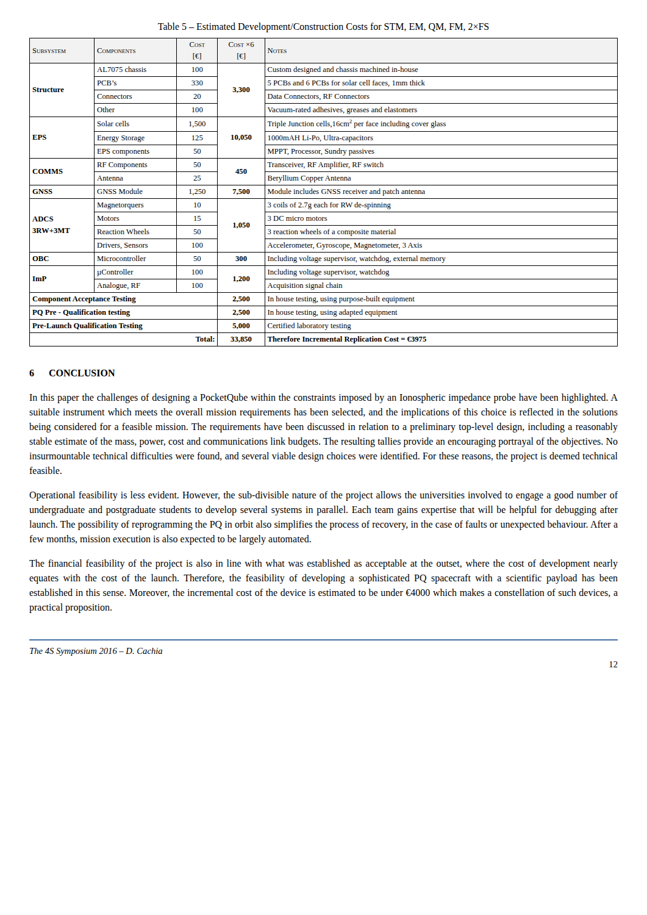Table 5 – Estimated Development/Construction Costs for STM, EM, QM, FM, 2×FS
| Subsystem | Components | Cost [€] | Cost ×6 [€] | Notes |
| --- | --- | --- | --- | --- |
| Structure | AL7075 chassis | 100 | 3,300 | Custom designed and chassis machined in-house |
| PCB’s | 330 | 5 PCBs and 6 PCBs for solar cell faces, 1mm thick |
| Connectors | 20 | Data Connectors, RF Connectors |
| Other | 100 | Vacuum-rated adhesives, greases and elastomers |
| EPS | Solar cells | 1,500 | 10,050 | Triple Junction cells,16cm 2 per face including cover glass |
| Energy Storage | 125 | 1000mAH Li-Po, Ultra-capacitors |
| EPS components | 50 | MPPT, Processor, Sundry passives |
| COMMS | RF Components | 50 | 450 | Transceiver, RF Amplifier, RF switch |
| Antenna | 25 | Beryllium Copper Antenna |
| GNSS | GNSS Module | 1,250 | 7,500 | Module includes GNSS receiver and patch antenna |
| ADCS 3RW+3MT | Magnetorquers | 10 | 1,050 | 3 coils of 2.7g each for RW de-spinning |
| Motors | 15 | 3 DC micro motors |
| Reaction Wheels | 50 | 3 reaction wheels of a composite material |
| Drivers, Sensors | 100 | Accelerometer, Gyroscope, Magnetometer, 3 Axis |
| OBC | Microcontroller | 50 | 300 | Including voltage supervisor, watchdog, external memory |
| ImP | µController | 100 | 1,200 | Including voltage supervisor, watchdog |
| Analogue, RF | 100 | Acquisition signal chain |
| Component Acceptance Testing | 2,500 | In house testing, using purpose-built equipment |
| PQ Pre - Qualification testing | 2,500 | In house testing, using adapted equipment |
| Pre-Launch Qualification Testing | 5,000 | Certified laboratory testing |
| Total: | 33,850 | Therefore Incremental Replication Cost = €3975 |
6 CONCLUSION
In this paper the challenges of designing a PocketQube within the constraints imposed by an Ionospheric impedance probe have been highlighted. A suitable instrument which meets the overall mission requirements has been selected, and the implications of this choice is reflected in the solutions being considered for a feasible mission. The requirements have been discussed in relation to a preliminary top-level design, including a reasonably stable estimate of the mass, power, cost and communications link budgets. The resulting tallies provide an encouraging portrayal of the objectives. No insurmountable technical difficulties were found, and several viable design choices were identified. For these reasons, the project is deemed technical feasible.
Operational feasibility is less evident. However, the sub-divisible nature of the project allows the universities involved to engage a good number of undergraduate and postgraduate students to develop several systems in parallel. Each team gains expertise that will be helpful for debugging after launch. The possibility of reprogramming the PQ in orbit also simplifies the process of recovery, in the case of faults or unexpected behaviour. After a few months, mission execution is also expected to be largely automated.
The financial feasibility of the project is also in line with what was established as acceptable at the outset, where the cost of development nearly equates with the cost of the launch. Therefore, the feasibility of developing a sophisticated PQ spacecraft with a scientific payload has been established in this sense. Moreover, the incremental cost of the device is estimated to be under €4000 which makes a constellation of such devices, a practical proposition.
The 4S Symposium 2016 – D. Cachia
12